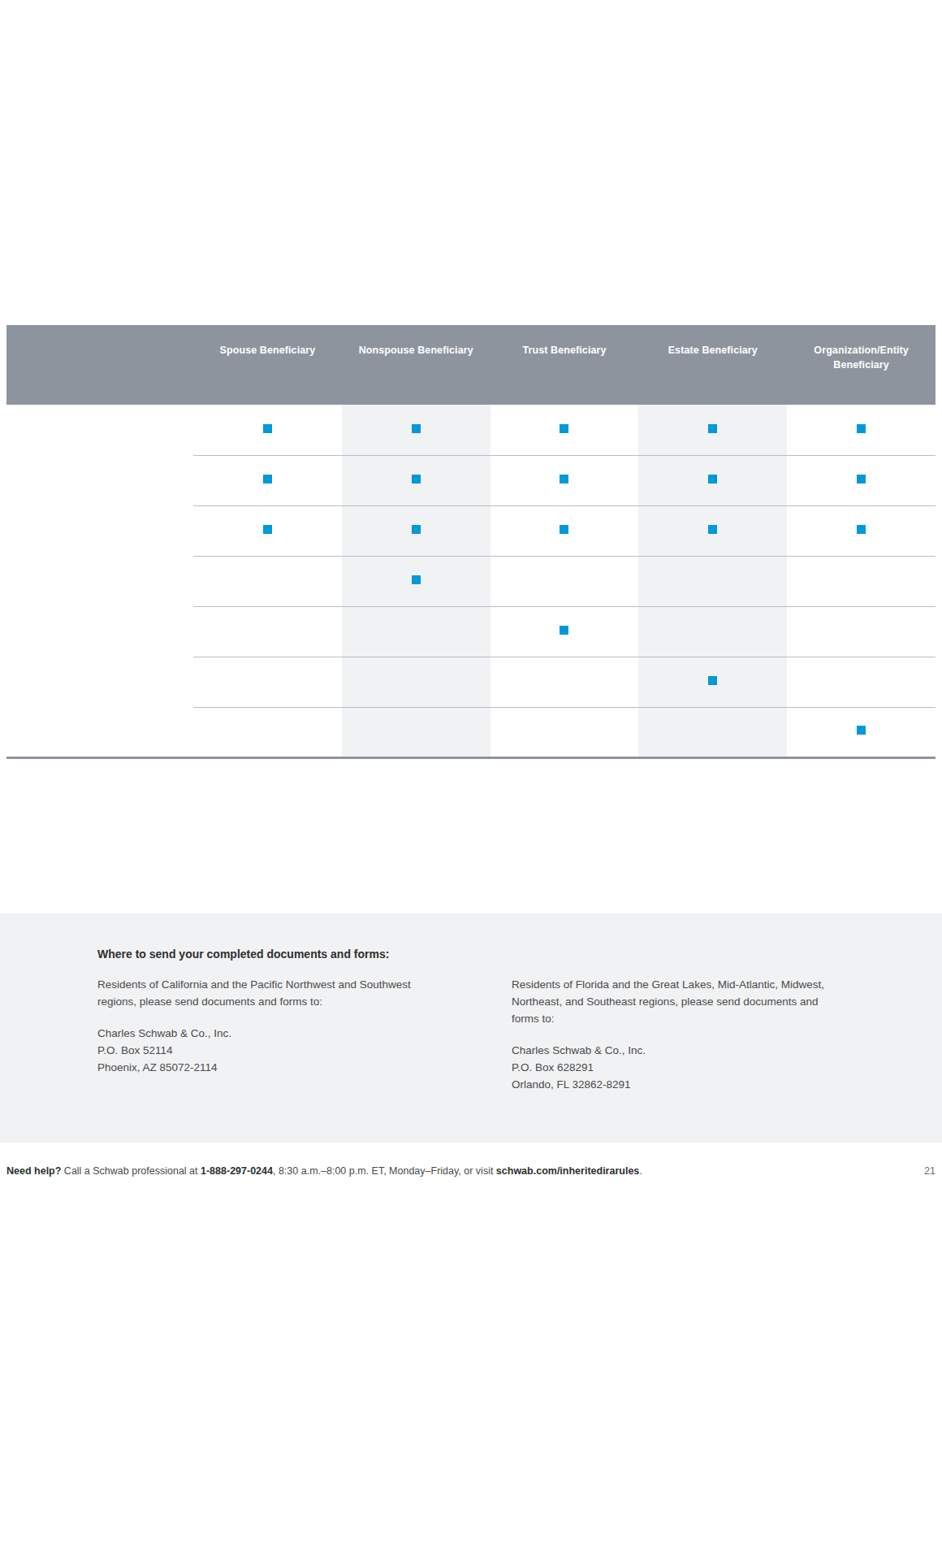| | Spouse Beneficiary | Nonspouse Beneficiary | Trust Beneficiary | Estate Beneficiary | Organization/Entity Beneficiary |
| --- | --- | --- | --- | --- | --- |
Where to send your completed documents and forms:
Residents of California and the Pacific Northwest and Southwest regions, please send documents and forms to:
Charles Schwab & Co., Inc.
P.O. Box 52114
Phoenix, AZ 85072-2114
Residents of Florida and the Great Lakes, Mid-Atlantic, Midwest, Northeast, and Southeast regions, please send documents and forms to:
Charles Schwab & Co., Inc.
P.O. Box 628291
Orlando, FL 32862-8291
Need help? Call a Schwab professional at 1-888-297-0244, 8:30 a.m.–8:00 p.m. ET, Monday–Friday, or visit schwab.com/inheritedirarules.
21